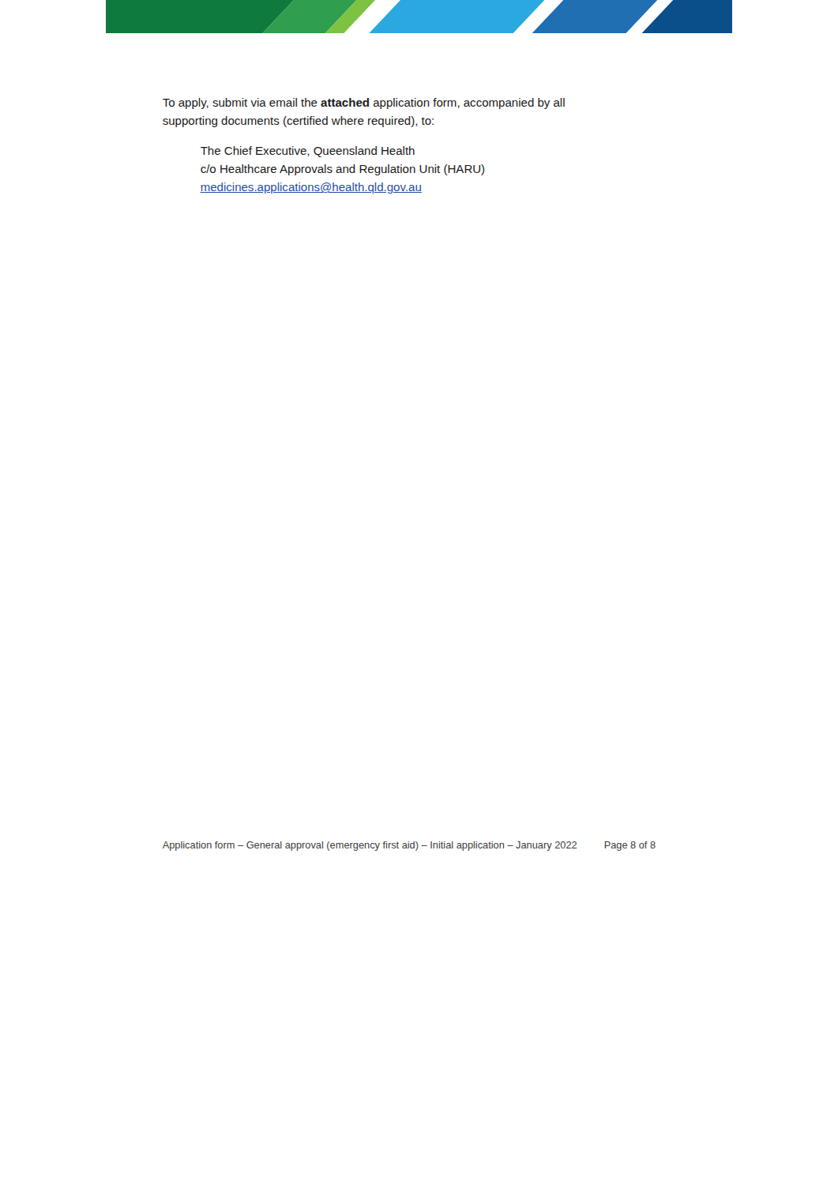To apply, submit via email the attached application form, accompanied by all supporting documents (certified where required), to:
The Chief Executive, Queensland Health
c/o Healthcare Approvals and Regulation Unit (HARU)
medicines.applications@health.qld.gov.au
Application form – General approval (emergency first aid) – Initial application – January 2022
Page 8 of 8